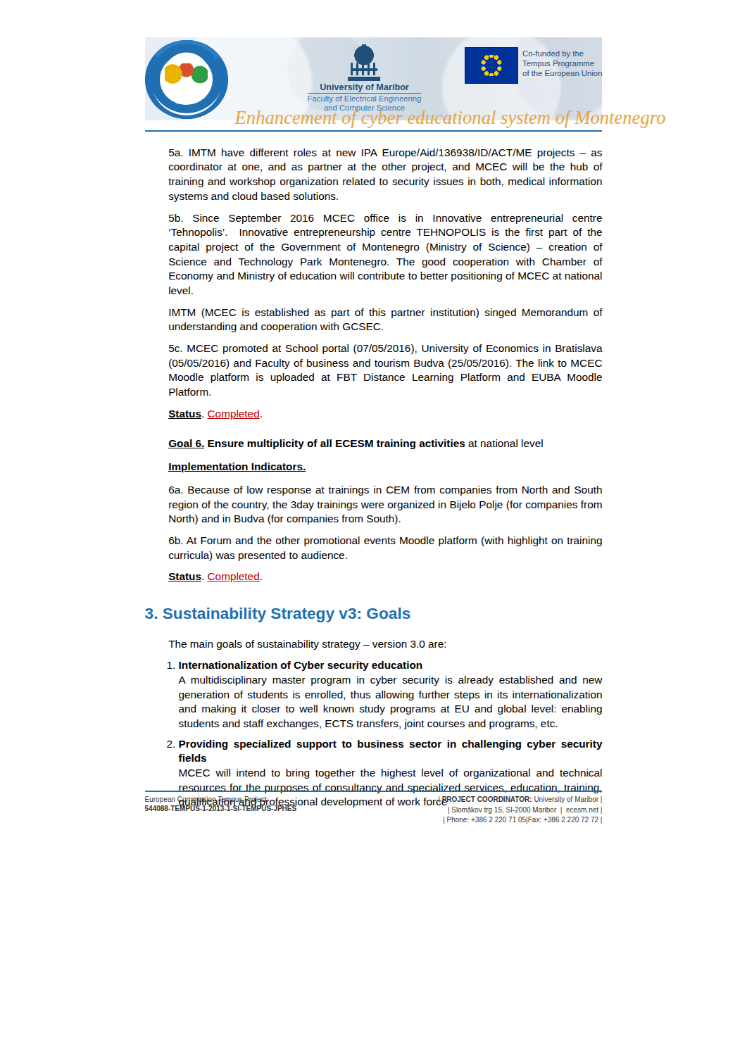ECESM
University of Maribor
Faculty of Electrical Engineering
and Computer Science
Co-funded by the
Tempus Programme
of the European Union
Enhancement of cyber educational system of Montenegro
5a. IMTM have different roles at new IPA Europe/Aid/136938/ID/ACT/ME projects – as coordinator at one, and as partner at the other project, and MCEC will be the hub of training and workshop organization related to security issues in both, medical information systems and cloud based solutions.
5b. Since September 2016 MCEC office is in Innovative entrepreneurial centre ‘Tehnopolis’. Innovative entrepreneurship centre TEHNOPOLIS is the first part of the capital project of the Government of Montenegro (Ministry of Science) – creation of Science and Technology Park Montenegro. The good cooperation with Chamber of Economy and Ministry of education will contribute to better positioning of MCEC at national level.
IMTM (MCEC is established as part of this partner institution) singed Memorandum of understanding and cooperation with GCSEC.
5c. MCEC promoted at School portal (07/05/2016), University of Economics in Bratislava (05/05/2016) and Faculty of business and tourism Budva (25/05/2016). The link to MCEC Moodle platform is uploaded at FBT Distance Learning Platform and EUBA Moodle Platform.
Status. Completed.
Goal 6. Ensure multiplicity of all ECESM training activities at national level
Implementation Indicators.
6a. Because of low response at trainings in CEM from companies from North and South region of the country, the 3day trainings were organized in Bijelo Polje (for companies from North) and in Budva (for companies from South).
6b. At Forum and the other promotional events Moodle platform (with highlight on training curricula) was presented to audience.
Status. Completed.
3. Sustainability Strategy v3: Goals
The main goals of sustainability strategy – version 3.0 are:
Internationalization of Cyber security education
A multidisciplinary master program in cyber security is already established and new generation of students is enrolled, thus allowing further steps in its internationalization and making it closer to well known study programs at EU and global level: enabling students and staff exchanges, ECTS transfers, joint courses and programs, etc.
Providing specialized support to business sector in challenging cyber security fields
MCEC will intend to bring together the highest level of organizational and technical resources for the purposes of consultancy and specialized services, education, training, qualification and professional development of work force
European Commission Tempus Project:
544088-TEMPUS-1-2013-1-SI-TEMPUS-JPHES
| PROJECT COORDINATOR: University of Maribor |
| Slomškov trg 15, SI-2000 Maribor | ecesm.net |
| Phone: +386 2 220 71 05|Fax: +386 2 220 72 72 |